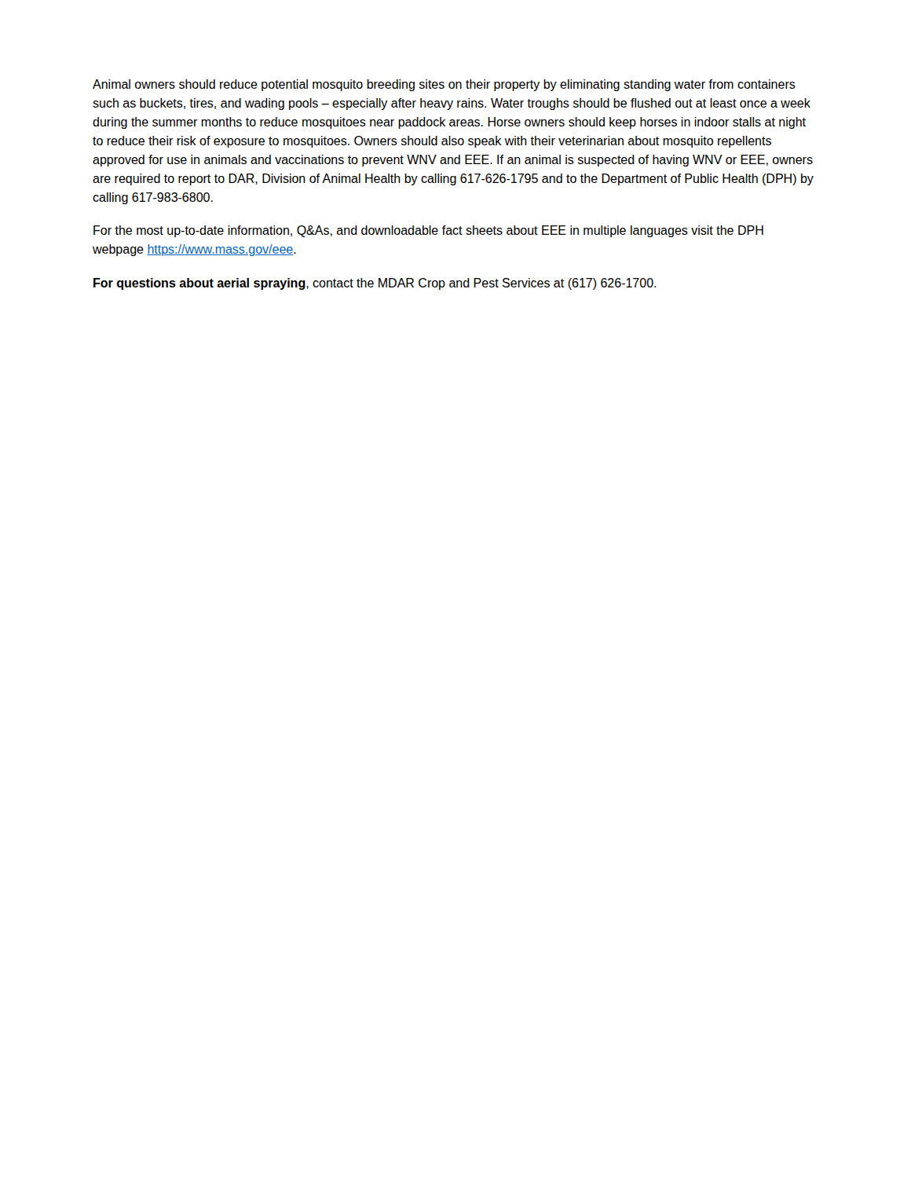Animal owners should reduce potential mosquito breeding sites on their property by eliminating standing water from containers such as buckets, tires, and wading pools – especially after heavy rains. Water troughs should be flushed out at least once a week during the summer months to reduce mosquitoes near paddock areas. Horse owners should keep horses in indoor stalls at night to reduce their risk of exposure to mosquitoes. Owners should also speak with their veterinarian about mosquito repellents approved for use in animals and vaccinations to prevent WNV and EEE. If an animal is suspected of having WNV or EEE, owners are required to report to DAR, Division of Animal Health by calling 617-626-1795 and to the Department of Public Health (DPH) by calling 617-983-6800.
For the most up-to-date information, Q&As, and downloadable fact sheets about EEE in multiple languages visit the DPH webpage https://www.mass.gov/eee.
For questions about aerial spraying, contact the MDAR Crop and Pest Services at (617) 626-1700.